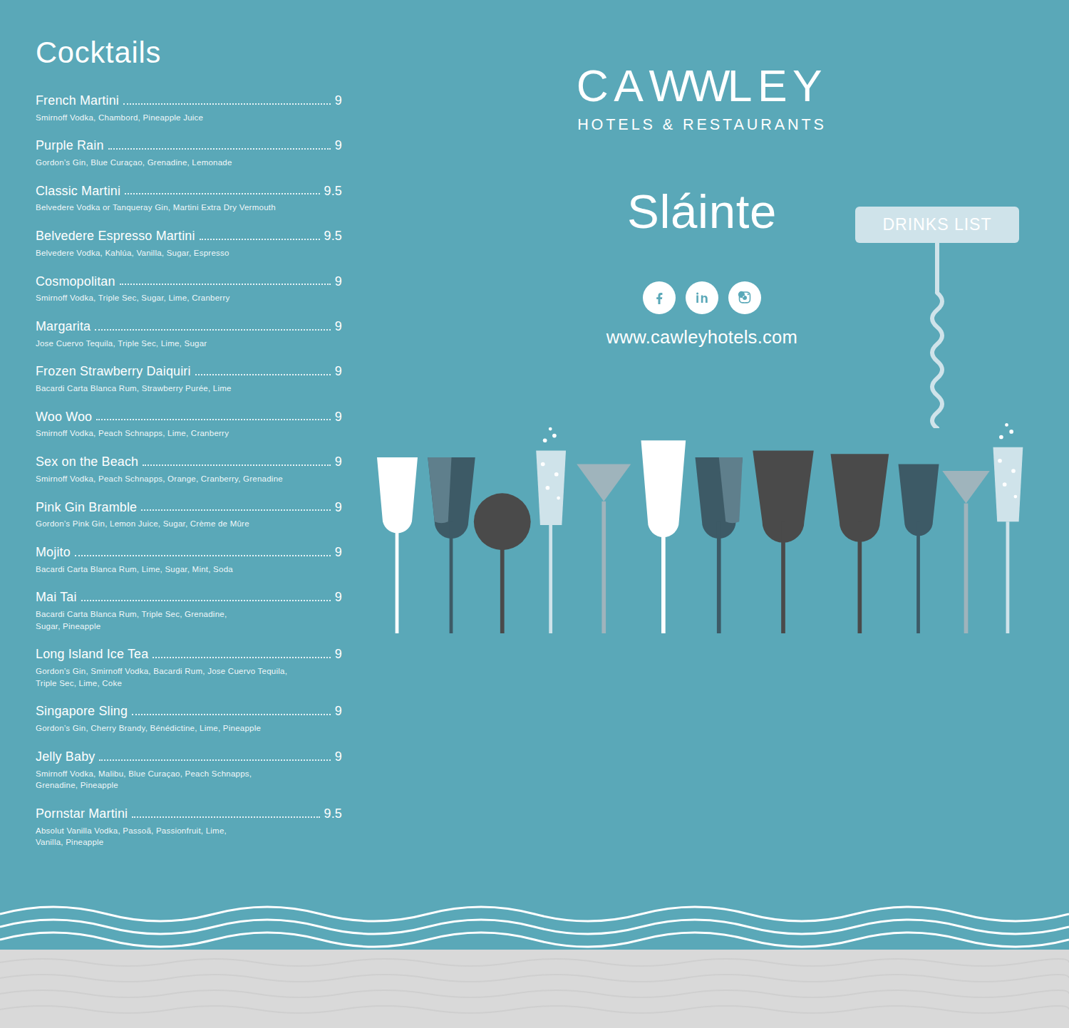Cocktails
French Martini 9
Smirnoff Vodka, Chambord, Pineapple Juice
Purple Rain 9
Gordon’s Gin, Blue Curaçao, Grenadine, Lemonade
Classic Martini 9.5
Belvedere Vodka or Tanqueray Gin, Martini Extra Dry Vermouth
Belvedere Espresso Martini 9.5
Belvedere Vodka, Kahlúa, Vanilla, Sugar, Espresso
Cosmopolitan 9
Smirnoff Vodka, Triple Sec, Sugar, Lime, Cranberry
Margarita 9
Jose Cuervo Tequila, Triple Sec, Lime, Sugar
Frozen Strawberry Daiquiri 9
Bacardi Carta Blanca Rum, Strawberry Purée, Lime
Woo Woo 9
Smirnoff Vodka, Peach Schnapps, Lime, Cranberry
Sex on the Beach 9
Smirnoff Vodka, Peach Schnapps, Orange, Cranberry, Grenadine
Pink Gin Bramble 9
Gordon’s Pink Gin, Lemon Juice, Sugar, Crème de Mûre
Mojito 9
Bacardi Carta Blanca Rum, Lime, Sugar, Mint, Soda
Mai Tai 9
Bacardi Carta Blanca Rum, Triple Sec, Grenadine,
Sugar, Pineapple
Long Island Ice Tea 9
Gordon’s Gin, Smirnoff Vodka, Bacardi Rum, Jose Cuervo Tequila,
Triple Sec, Lime, Coke
Singapore Sling 9
Gordon’s Gin, Cherry Brandy, Bénédictine, Lime, Pineapple
Jelly Baby 9
Smirnoff Vodka, Malibu, Blue Curaçao, Peach Schnapps,
Grenadine, Pineapple
Pornstar Martini 9.5
Absolut Vanilla Vodka, Passoã, Passionfruit, Lime,
Vanilla, Pineapple
CAWWLEY HOTELS & RESTAURANTS
Sláinte
DRINKS LIST
www.cawleyhotels.com